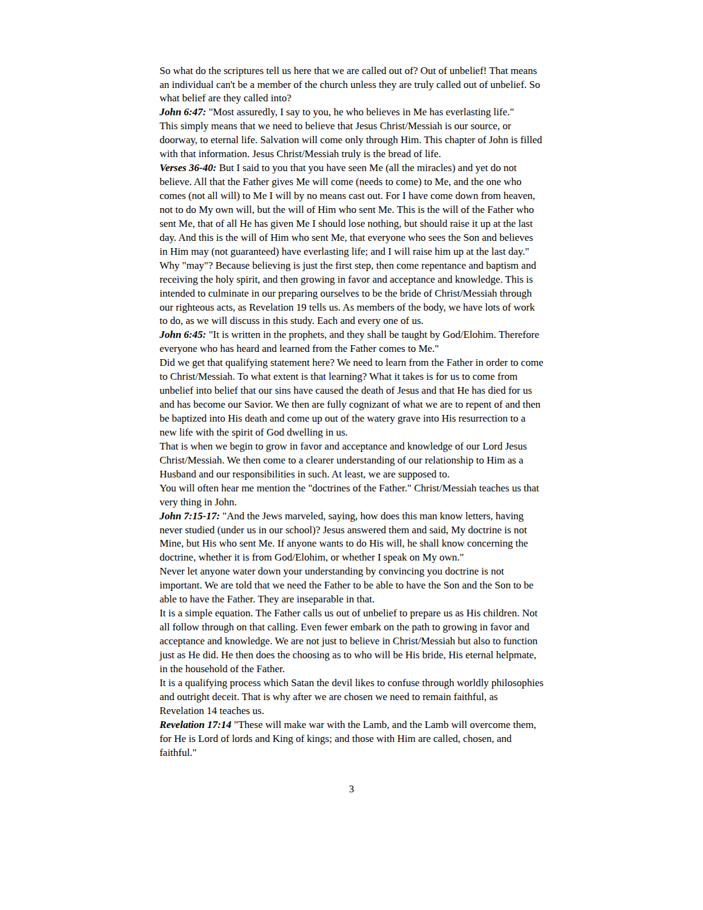So what do the scriptures tell us here that we are called out of? Out of unbelief! That means an individual can't be a member of the church unless they are truly called out of unbelief. So what belief are they called into?
John 6:47: "Most assuredly, I say to you, he who believes in Me has everlasting life."
This simply means that we need to believe that Jesus Christ/Messiah is our source, or doorway, to eternal life. Salvation will come only through Him. This chapter of John is filled with that information. Jesus Christ/Messiah truly is the bread of life.
Verses 36-40: But I said to you that you have seen Me (all the miracles) and yet do not believe. All that the Father gives Me will come (needs to come) to Me, and the one who comes (not all will) to Me I will by no means cast out. For I have come down from heaven, not to do My own will, but the will of Him who sent Me. This is the will of the Father who sent Me, that of all He has given Me I should lose nothing, but should raise it up at the last day. And this is the will of Him who sent Me, that everyone who sees the Son and believes in Him may (not guaranteed) have everlasting life; and I will raise him up at the last day."
Why "may"? Because believing is just the first step, then come repentance and baptism and receiving the holy spirit, and then growing in favor and acceptance and knowledge. This is intended to culminate in our preparing ourselves to be the bride of Christ/Messiah through our righteous acts, as Revelation 19 tells us. As members of the body, we have lots of work to do, as we will discuss in this study. Each and every one of us.
John 6:45: "It is written in the prophets, and they shall be taught by God/Elohim. Therefore everyone who has heard and learned from the Father comes to Me."
Did we get that qualifying statement here? We need to learn from the Father in order to come to Christ/Messiah. To what extent is that learning? What it takes is for us to come from unbelief into belief that our sins have caused the death of Jesus and that He has died for us and has become our Savior. We then are fully cognizant of what we are to repent of and then be baptized into His death and come up out of the watery grave into His resurrection to a new life with the spirit of God dwelling in us.
That is when we begin to grow in favor and acceptance and knowledge of our Lord Jesus Christ/Messiah. We then come to a clearer understanding of our relationship to Him as a Husband and our responsibilities in such. At least, we are supposed to.
You will often hear me mention the "doctrines of the Father." Christ/Messiah teaches us that very thing in John.
John 7:15-17: "And the Jews marveled, saying, how does this man know letters, having never studied (under us in our school)? Jesus answered them and said, My doctrine is not Mine, but His who sent Me. If anyone wants to do His will, he shall know concerning the doctrine, whether it is from God/Elohim, or whether I speak on My own."
Never let anyone water down your understanding by convincing you doctrine is not important. We are told that we need the Father to be able to have the Son and the Son to be able to have the Father. They are inseparable in that.
It is a simple equation. The Father calls us out of unbelief to prepare us as His children. Not all follow through on that calling. Even fewer embark on the path to growing in favor and acceptance and knowledge. We are not just to believe in Christ/Messiah but also to function just as He did. He then does the choosing as to who will be His bride, His eternal helpmate, in the household of the Father.
It is a qualifying process which Satan the devil likes to confuse through worldly philosophies and outright deceit. That is why after we are chosen we need to remain faithful, as Revelation 14 teaches us.
Revelation 17:14 "These will make war with the Lamb, and the Lamb will overcome them, for He is Lord of lords and King of kings; and those with Him are called, chosen, and faithful."
3